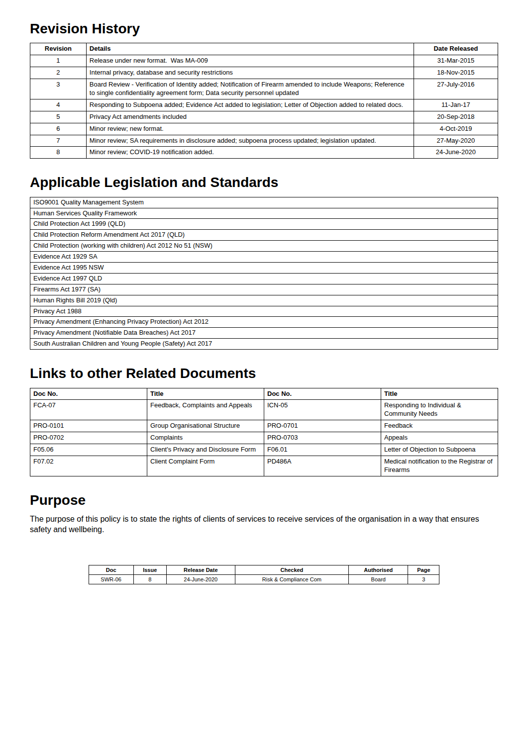Revision History
| Revision | Details | Date Released |
| --- | --- | --- |
| 1 | Release under new format. Was MA-009 | 31-Mar-2015 |
| 2 | Internal privacy, database and security restrictions | 18-Nov-2015 |
| 3 | Board Review - Verification of Identity added; Notification of Firearm amended to include Weapons; Reference to single confidentiality agreement form; Data security personnel updated | 27-July-2016 |
| 4 | Responding to Subpoena added; Evidence Act added to legislation; Letter of Objection added to related docs. | 11-Jan-17 |
| 5 | Privacy Act amendments included | 20-Sep-2018 |
| 6 | Minor review; new format. | 4-Oct-2019 |
| 7 | Minor review; SA requirements in disclosure added; subpoena process updated; legislation updated. | 27-May-2020 |
| 8 | Minor review; COVID-19 notification added. | 24-June-2020 |
Applicable Legislation and Standards
| ISO9001 Quality Management System |
| Human Services Quality Framework |
| Child Protection Act 1999 (QLD) |
| Child Protection Reform Amendment Act 2017 (QLD) |
| Child Protection (working with children) Act 2012 No 51 (NSW) |
| Evidence Act 1929 SA |
| Evidence Act 1995 NSW |
| Evidence Act 1997 QLD |
| Firearms Act 1977 (SA) |
| Human Rights Bill 2019 (Qld) |
| Privacy Act 1988 |
| Privacy Amendment (Enhancing Privacy Protection) Act 2012 |
| Privacy Amendment (Notifiable Data Breaches) Act 2017 |
| South Australian Children and Young People (Safety) Act 2017 |
Links to other Related Documents
| Doc No. | Title | Doc No. | Title |
| --- | --- | --- | --- |
| FCA-07 | Feedback, Complaints and Appeals | ICN-05 | Responding to Individual & Community Needs |
| PRO-0101 | Group Organisational Structure | PRO-0701 | Feedback |
| PRO-0702 | Complaints | PRO-0703 | Appeals |
| F05.06 | Client's Privacy and Disclosure Form | F06.01 | Letter of Objection to Subpoena |
| F07.02 | Client Complaint Form | PD486A | Medical notification to the Registrar of Firearms |
Purpose
The purpose of this policy is to state the rights of clients of services to receive services of the organisation in a way that ensures safety and wellbeing.
| Doc | Issue | Release Date | Checked | Authorised | Page |
| --- | --- | --- | --- | --- | --- |
| SWR-06 | 8 | 24-June-2020 | Risk & Compliance Com | Board | 3 |